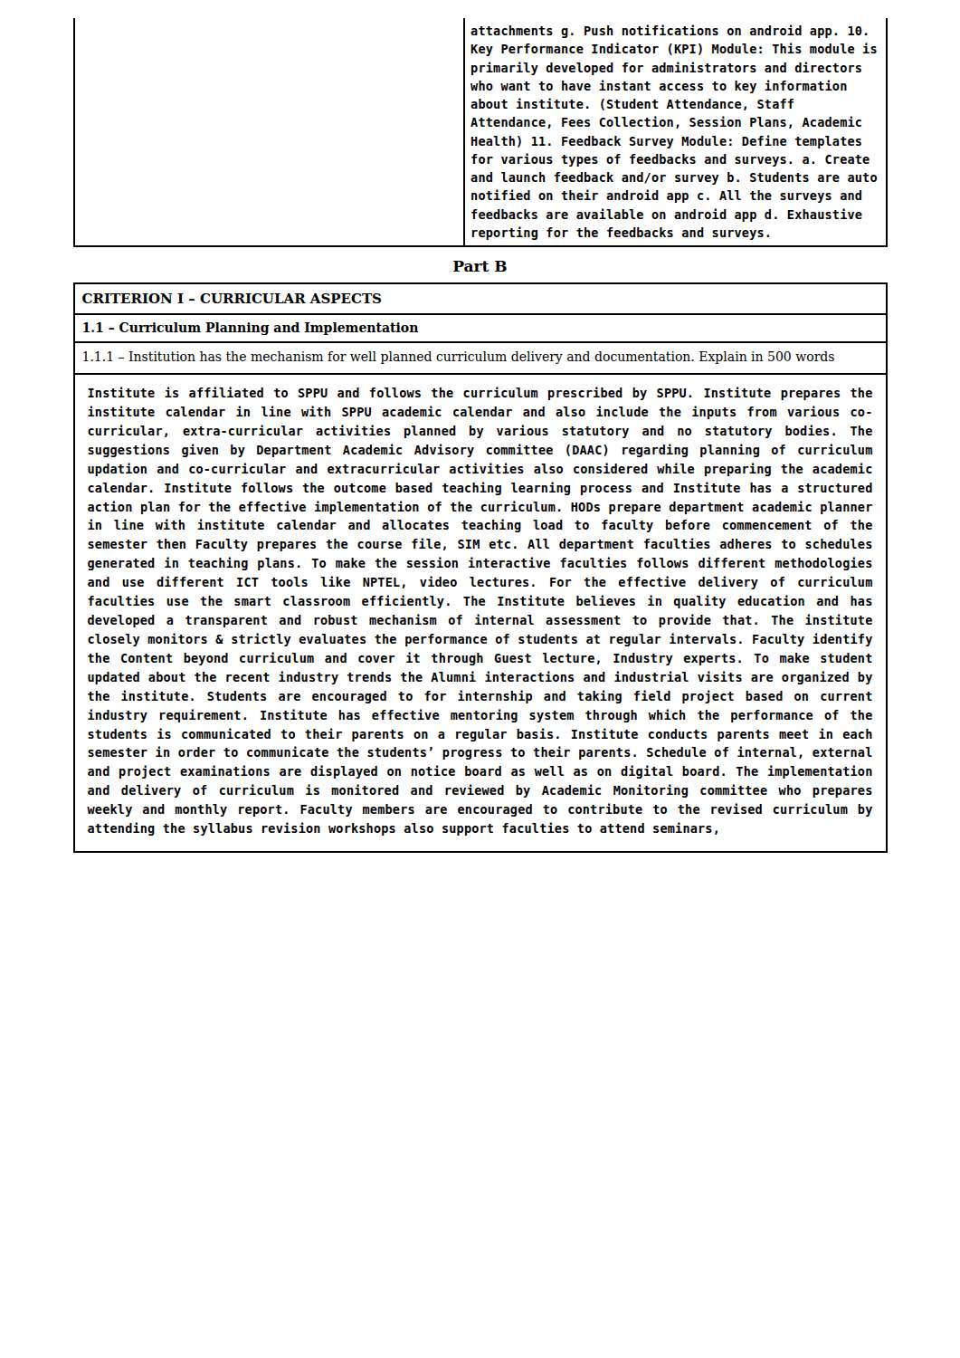| | attachments g. Push notifications on android app. 10. Key Performance Indicator (KPI) Module: This module is primarily developed for administrators and directors who want to have instant access to key information about institute. (Student Attendance, Staff Attendance, Fees Collection, Session Plans, Academic Health) 11. Feedback Survey Module: Define templates for various types of feedbacks and surveys. a. Create and launch feedback and/or survey b. Students are auto notified on their android app c. All the surveys and feedbacks are available on android app d. Exhaustive reporting for the feedbacks and surveys. |
Part B
CRITERION I – CURRICULAR ASPECTS
1.1 – Curriculum Planning and Implementation
1.1.1 – Institution has the mechanism for well planned curriculum delivery and documentation. Explain in 500 words
Institute is affiliated to SPPU and follows the curriculum prescribed by SPPU. Institute prepares the institute calendar in line with SPPU academic calendar and also include the inputs from various co-curricular, extra-curricular activities planned by various statutory and no statutory bodies. The suggestions given by Department Academic Advisory committee (DAAC) regarding planning of curriculum updation and co-curricular and extracurricular activities also considered while preparing the academic calendar. Institute follows the outcome based teaching learning process and Institute has a structured action plan for the effective implementation of the curriculum. HODs prepare department academic planner in line with institute calendar and allocates teaching load to faculty before commencement of the semester then Faculty prepares the course file, SIM etc. All department faculties adheres to schedules generated in teaching plans. To make the session interactive faculties follows different methodologies and use different ICT tools like NPTEL, video lectures. For the effective delivery of curriculum faculties use the smart classroom efficiently. The Institute believes in quality education and has developed a transparent and robust mechanism of internal assessment to provide that. The institute closely monitors & strictly evaluates the performance of students at regular intervals. Faculty identify the Content beyond curriculum and cover it through Guest lecture, Industry experts. To make student updated about the recent industry trends the Alumni interactions and industrial visits are organized by the institute. Students are encouraged to for internship and taking field project based on current industry requirement. Institute has effective mentoring system through which the performance of the students is communicated to their parents on a regular basis. Institute conducts parents meet in each semester in order to communicate the students’ progress to their parents. Schedule of internal, external and project examinations are displayed on notice board as well as on digital board. The implementation and delivery of curriculum is monitored and reviewed by Academic Monitoring committee who prepares weekly and monthly report. Faculty members are encouraged to contribute to the revised curriculum by attending the syllabus revision workshops also support faculties to attend seminars,